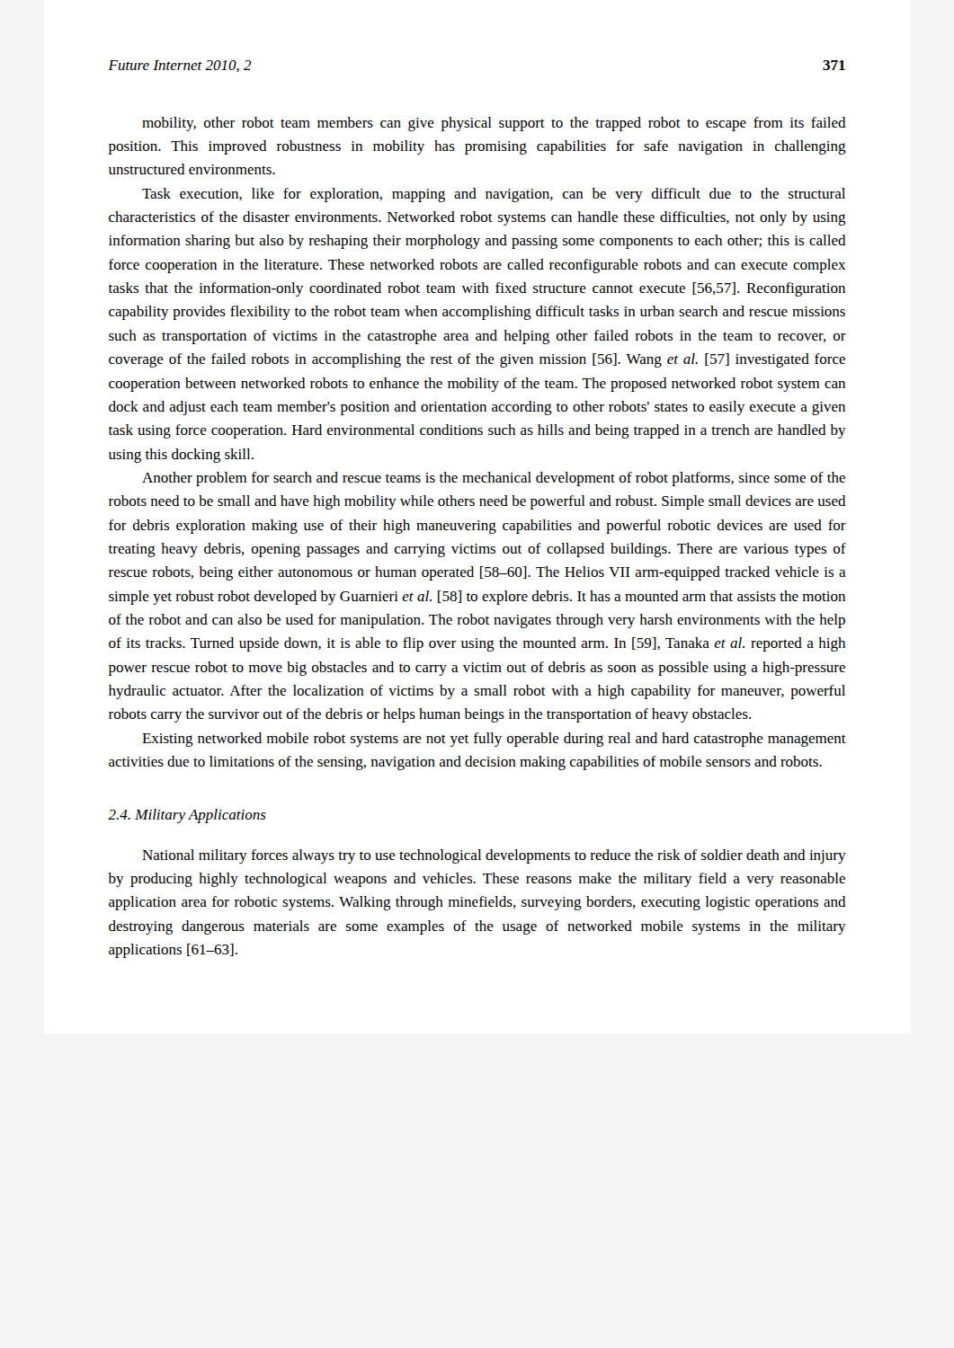Future Internet 2010, 2 371
mobility, other robot team members can give physical support to the trapped robot to escape from its failed position. This improved robustness in mobility has promising capabilities for safe navigation in challenging unstructured environments.
Task execution, like for exploration, mapping and navigation, can be very difficult due to the structural characteristics of the disaster environments. Networked robot systems can handle these difficulties, not only by using information sharing but also by reshaping their morphology and passing some components to each other; this is called force cooperation in the literature. These networked robots are called reconfigurable robots and can execute complex tasks that the information-only coordinated robot team with fixed structure cannot execute [56,57]. Reconfiguration capability provides flexibility to the robot team when accomplishing difficult tasks in urban search and rescue missions such as transportation of victims in the catastrophe area and helping other failed robots in the team to recover, or coverage of the failed robots in accomplishing the rest of the given mission [56]. Wang et al. [57] investigated force cooperation between networked robots to enhance the mobility of the team. The proposed networked robot system can dock and adjust each team member's position and orientation according to other robots' states to easily execute a given task using force cooperation. Hard environmental conditions such as hills and being trapped in a trench are handled by using this docking skill.
Another problem for search and rescue teams is the mechanical development of robot platforms, since some of the robots need to be small and have high mobility while others need be powerful and robust. Simple small devices are used for debris exploration making use of their high maneuvering capabilities and powerful robotic devices are used for treating heavy debris, opening passages and carrying victims out of collapsed buildings. There are various types of rescue robots, being either autonomous or human operated [58–60]. The Helios VII arm-equipped tracked vehicle is a simple yet robust robot developed by Guarnieri et al. [58] to explore debris. It has a mounted arm that assists the motion of the robot and can also be used for manipulation. The robot navigates through very harsh environments with the help of its tracks. Turned upside down, it is able to flip over using the mounted arm. In [59], Tanaka et al. reported a high power rescue robot to move big obstacles and to carry a victim out of debris as soon as possible using a high-pressure hydraulic actuator. After the localization of victims by a small robot with a high capability for maneuver, powerful robots carry the survivor out of the debris or helps human beings in the transportation of heavy obstacles.
Existing networked mobile robot systems are not yet fully operable during real and hard catastrophe management activities due to limitations of the sensing, navigation and decision making capabilities of mobile sensors and robots.
2.4. Military Applications
National military forces always try to use technological developments to reduce the risk of soldier death and injury by producing highly technological weapons and vehicles. These reasons make the military field a very reasonable application area for robotic systems. Walking through minefields, surveying borders, executing logistic operations and destroying dangerous materials are some examples of the usage of networked mobile systems in the military applications [61–63].